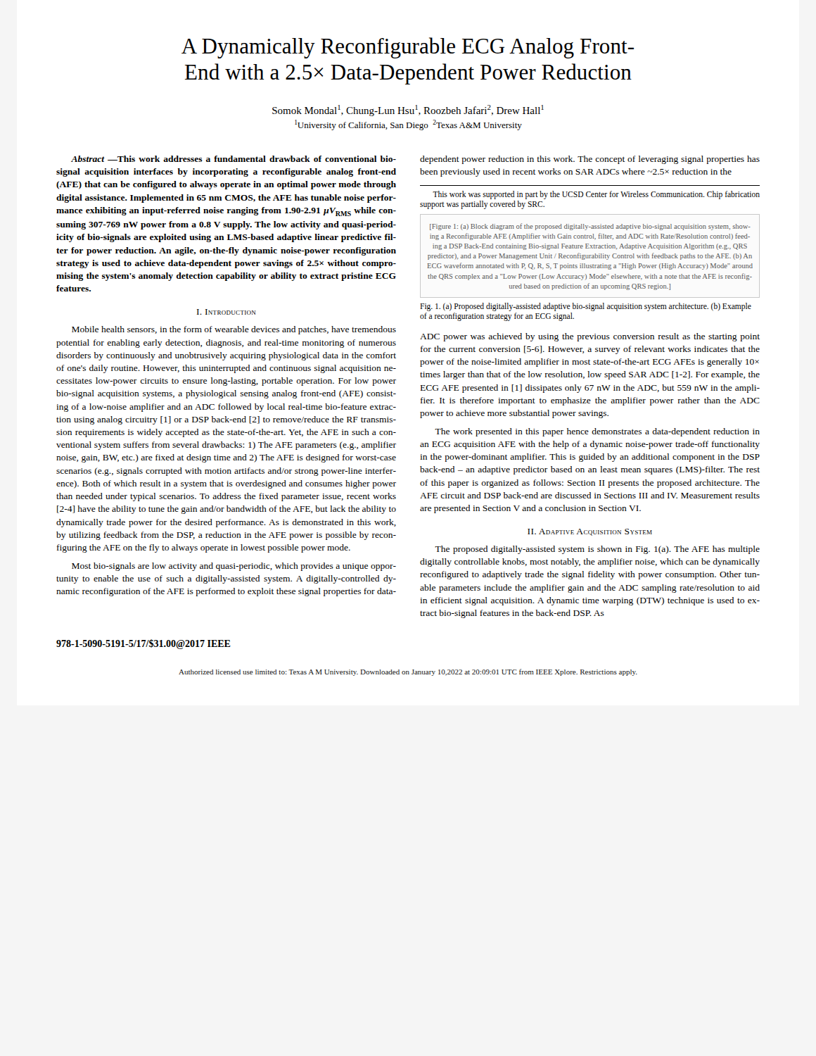A Dynamically Reconfigurable ECG Analog Front-
End with a 2.5× Data-Dependent Power Reduction
Somok Mondal1, Chung-Lun Hsu1, Roozbeh Jafari2, Drew Hall1
1University of California, San Diego 2Texas A&M University
Abstract —This work addresses a fundamental drawback of conventional bio-signal acquisition interfaces by incorporating a reconfigurable analog front-end (AFE) that can be configured to always operate in an optimal power mode through digital assistance. Implemented in 65 nm CMOS, the AFE has tunable noise performance exhibiting an input-referred noise ranging from 1.90-2.91 µV RMS while consuming 307-769 nW power from a 0.8 V supply. The low activity and quasi-periodicity of bio-signals are exploited using an LMS-based adaptive linear predictive filter for power reduction. An agile, on-the-fly dynamic noise-power reconfiguration strategy is used to achieve data-dependent power savings of 2.5× without compromising the system's anomaly detection capability or ability to extract pristine ECG features.
I. Introduction
Mobile health sensors, in the form of wearable devices and patches, have tremendous potential for enabling early detection, diagnosis, and real-time monitoring of numerous disorders by continuously and unobtrusively acquiring physiological data in the comfort of one's daily routine. However, this uninterrupted and continuous signal acquisition necessitates low-power circuits to ensure long-lasting, portable operation. For low power bio-signal acquisition systems, a physiological sensing analog front-end (AFE) consisting of a low-noise amplifier and an ADC followed by local real-time bio-feature extraction using analog circuitry [1] or a DSP back-end [2] to remove/reduce the RF transmission requirements is widely accepted as the state-of-the-art. Yet, the AFE in such a conventional system suffers from several drawbacks: 1) The AFE parameters (e.g., amplifier noise, gain, BW, etc.) are fixed at design time and 2) The AFE is designed for worst-case scenarios (e.g., signals corrupted with motion artifacts and/or strong power-line interference). Both of which result in a system that is overdesigned and consumes higher power than needed under typical scenarios. To address the fixed parameter issue, recent works [2-4] have the ability to tune the gain and/or bandwidth of the AFE, but lack the ability to dynamically trade power for the desired performance. As is demonstrated in this work, by utilizing feedback from the DSP, a reduction in the AFE power is possible by reconfiguring the AFE on the fly to always operate in lowest possible power mode.
Most bio-signals are low activity and quasi-periodic, which provides a unique opportunity to enable the use of such a digitally-assisted system. A digitally-controlled dynamic reconfiguration of the AFE is performed to exploit these signal properties for data-dependent power reduction in this work. The concept of leveraging signal properties has been previously used in recent works on SAR ADCs where ~2.5× reduction in the
This work was supported in part by the UCSD Center for Wireless Communication. Chip fabrication support was partially covered by SRC.
[Figure 1: (a) Block diagram of the proposed digitally-assisted adaptive bio-signal acquisition system, showing a Reconfigurable AFE (Amplifier with Gain control, filter, and ADC with Rate/Resolution control) feeding a DSP Back-End containing Bio-signal Feature Extraction, Adaptive Acquisition Algorithm (e.g., QRS predictor), and a Power Management Unit / Reconfigurability Control with feedback paths to the AFE. (b) An ECG waveform annotated with P, Q, R, S, T points illustrating a "High Power (High Accuracy) Mode" around the QRS complex and a "Low Power (Low Accuracy) Mode" elsewhere, with a note that the AFE is reconfigured based on prediction of an upcoming QRS region.]
Fig. 1. (a) Proposed digitally-assisted adaptive bio-signal acquisition system architecture. (b) Example of a reconfiguration strategy for an ECG signal.
ADC power was achieved by using the previous conversion result as the starting point for the current conversion [5-6]. However, a survey of relevant works indicates that the power of the noise-limited amplifier in most state-of-the-art ECG AFEs is generally 10× times larger than that of the low resolution, low speed SAR ADC [1-2]. For example, the ECG AFE presented in [1] dissipates only 67 nW in the ADC, but 559 nW in the amplifier. It is therefore important to emphasize the amplifier power rather than the ADC power to achieve more substantial power savings.
The work presented in this paper hence demonstrates a data-dependent reduction in an ECG acquisition AFE with the help of a dynamic noise-power trade-off functionality in the power-dominant amplifier. This is guided by an additional component in the DSP back-end – an adaptive predictor based on an least mean squares (LMS)-filter. The rest of this paper is organized as follows: Section II presents the proposed architecture. The AFE circuit and DSP back-end are discussed in Sections III and IV. Measurement results are presented in Section V and a conclusion in Section VI.
II. Adaptive Acquisition System
The proposed digitally-assisted system is shown in Fig. 1(a). The AFE has multiple digitally controllable knobs, most notably, the amplifier noise, which can be dynamically reconfigured to adaptively trade the signal fidelity with power consumption. Other tunable parameters include the amplifier gain and the ADC sampling rate/resolution to aid in efficient signal acquisition. A dynamic time warping (DTW) technique is used to extract bio-signal features in the back-end DSP. As
978-1-5090-5191-5/17/$31.00@2017 IEEE
Authorized licensed use limited to: Texas A M University. Downloaded on January 10,2022 at 20:09:01 UTC from IEEE Xplore. Restrictions apply.